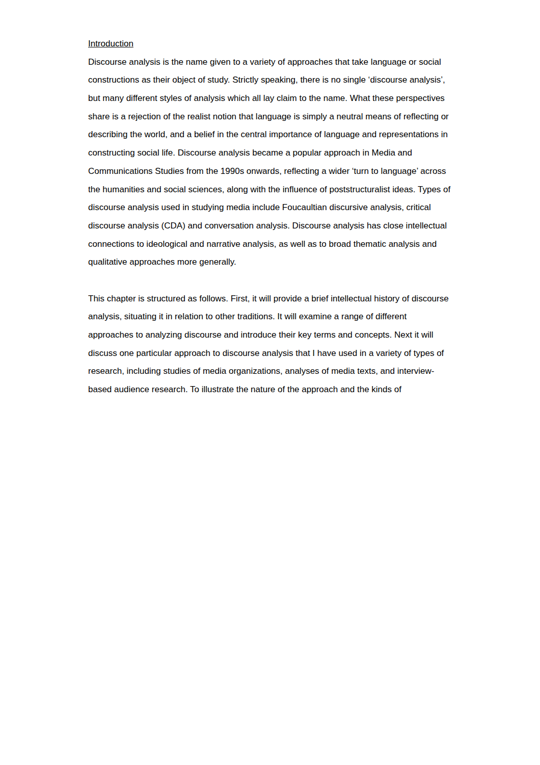Introduction
Discourse analysis is the name given to a variety of approaches that take language or social constructions as their object of study. Strictly speaking, there is no single ‘discourse analysis’, but many different styles of analysis which all lay claim to the name. What these perspectives share is a rejection of the realist notion that language is simply a neutral means of reflecting or describing the world, and a belief in the central importance of language and representations in constructing social life. Discourse analysis became a popular approach in Media and Communications Studies from the 1990s onwards, reflecting a wider ‘turn to language’ across the humanities and social sciences, along with the influence of poststructuralist ideas. Types of discourse analysis used in studying media include Foucaultian discursive analysis, critical discourse analysis (CDA) and conversation analysis. Discourse analysis has close intellectual connections to ideological and narrative analysis, as well as to broad thematic analysis and qualitative approaches more generally.
This chapter is structured as follows. First, it will provide a brief intellectual history of discourse analysis, situating it in relation to other traditions. It will examine a range of different approaches to analyzing discourse and introduce their key terms and concepts. Next it will discuss one particular approach to discourse analysis that I have used in a variety of types of research, including studies of media organizations, analyses of media texts, and interview-based audience research. To illustrate the nature of the approach and the kinds of